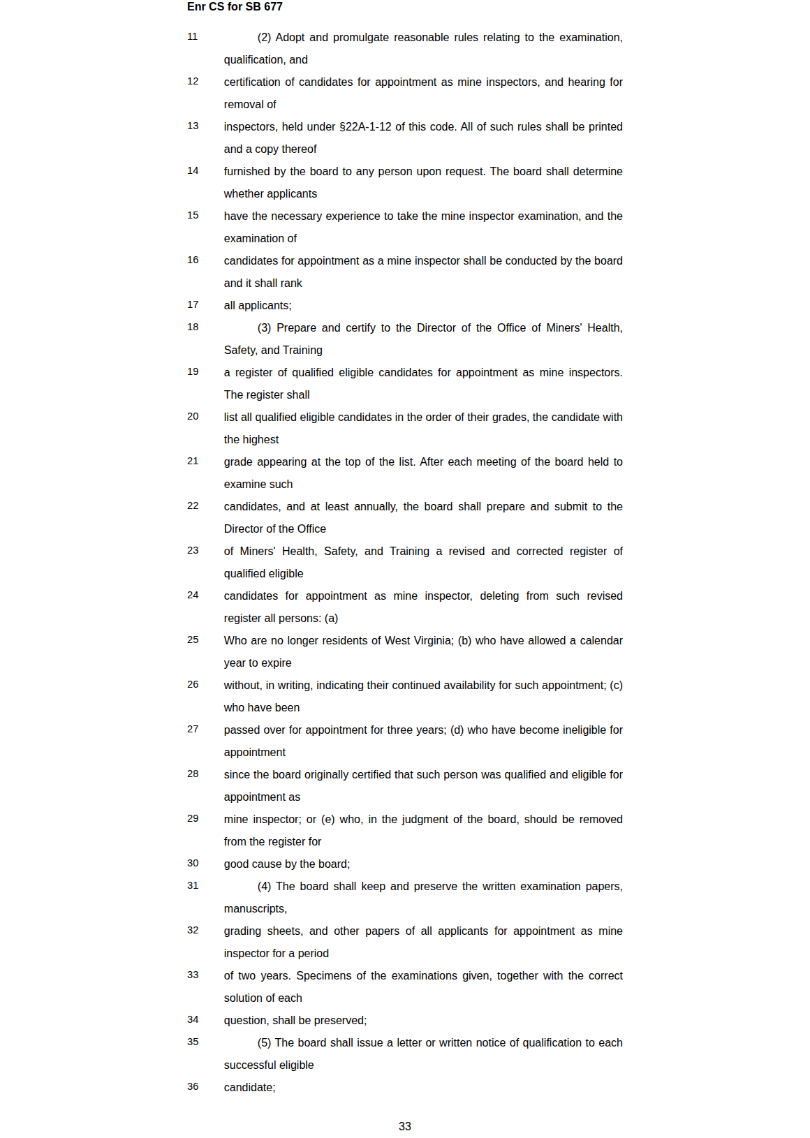Enr CS for SB 677
11
(2) Adopt and promulgate reasonable rules relating to the examination, qualification, and
12
certification of candidates for appointment as mine inspectors, and hearing for removal of
13
inspectors, held under §22A-1-12 of this code. All of such rules shall be printed and a copy thereof
14
furnished by the board to any person upon request. The board shall determine whether applicants
15
have the necessary experience to take the mine inspector examination, and the examination of
16
candidates for appointment as a mine inspector shall be conducted by the board and it shall rank
17
all applicants;
18
(3) Prepare and certify to the Director of the Office of Miners' Health, Safety, and Training
19
a register of qualified eligible candidates for appointment as mine inspectors. The register shall
20
list all qualified eligible candidates in the order of their grades, the candidate with the highest
21
grade appearing at the top of the list. After each meeting of the board held to examine such
22
candidates, and at least annually, the board shall prepare and submit to the Director of the Office
23
of Miners' Health, Safety, and Training a revised and corrected register of qualified eligible
24
candidates for appointment as mine inspector, deleting from such revised register all persons: (a)
25
Who are no longer residents of West Virginia; (b) who have allowed a calendar year to expire
26
without, in writing, indicating their continued availability for such appointment; (c) who have been
27
passed over for appointment for three years; (d) who have become ineligible for appointment
28
since the board originally certified that such person was qualified and eligible for appointment as
29
mine inspector; or (e) who, in the judgment of the board, should be removed from the register for
30
good cause by the board;
31
(4) The board shall keep and preserve the written examination papers, manuscripts,
32
grading sheets, and other papers of all applicants for appointment as mine inspector for a period
33
of two years. Specimens of the examinations given, together with the correct solution of each
34
question, shall be preserved;
35
(5) The board shall issue a letter or written notice of qualification to each successful eligible
36
candidate;
33